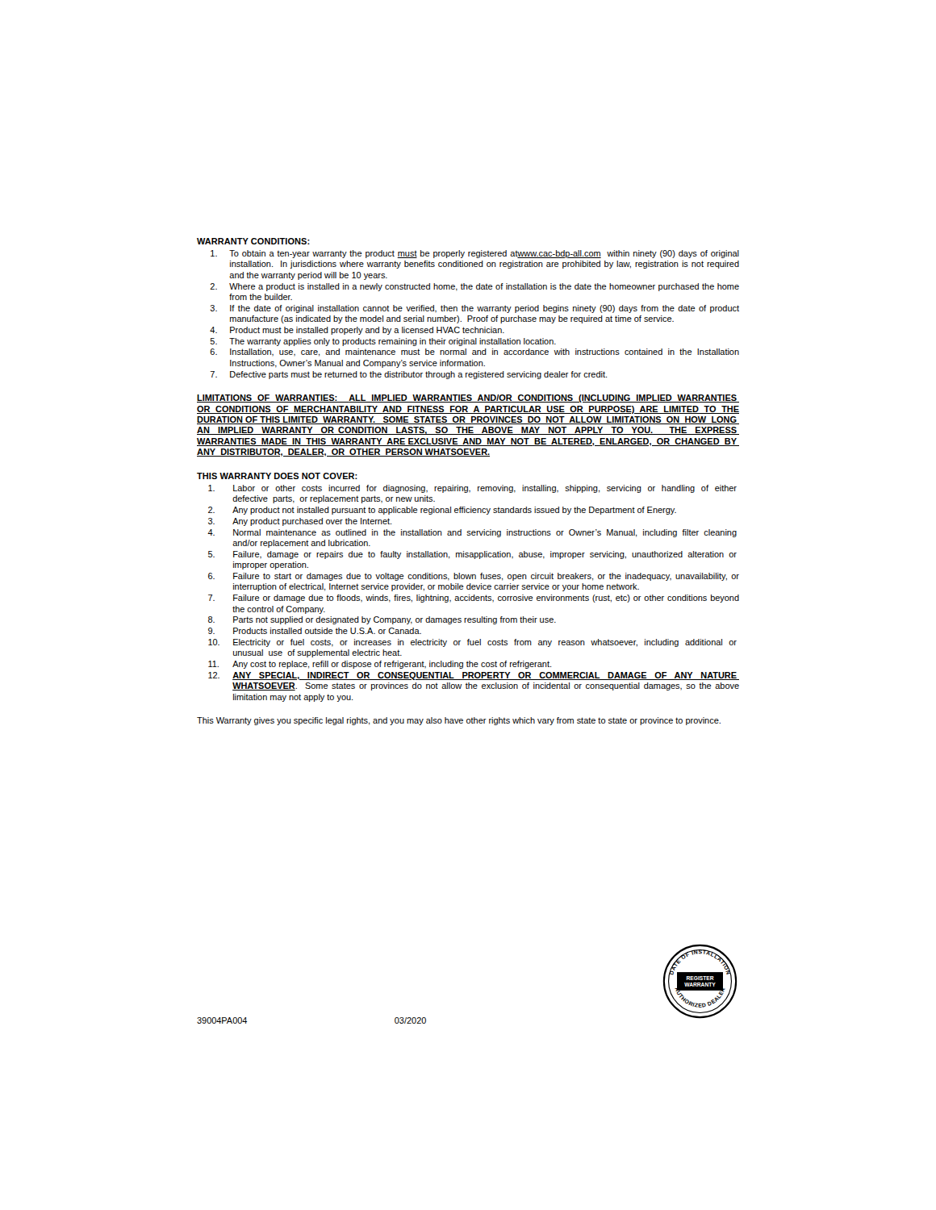WARRANTY CONDITIONS:
To obtain a ten-year warranty the product must be properly registered atwww.cac-bdp-all.com within ninety (90) days of original installation. In jurisdictions where warranty benefits conditioned on registration are prohibited by law, registration is not required and the warranty period will be 10 years.
Where a product is installed in a newly constructed home, the date of installation is the date the homeowner purchased the home from the builder.
If the date of original installation cannot be verified, then the warranty period begins ninety (90) days from the date of product manufacture (as indicated by the model and serial number). Proof of purchase may be required at time of service.
Product must be installed properly and by a licensed HVAC technician.
The warranty applies only to products remaining in their original installation location.
Installation, use, care, and maintenance must be normal and in accordance with instructions contained in the Installation Instructions, Owner’s Manual and Company’s service information.
Defective parts must be returned to the distributor through a registered servicing dealer for credit.
LIMITATIONS OF WARRANTIES: ALL IMPLIED WARRANTIES AND/OR CONDITIONS (INCLUDING IMPLIED WARRANTIES OR CONDITIONS OF MERCHANTABILITY AND FITNESS FOR A PARTICULAR USE OR PURPOSE) ARE LIMITED TO THE DURATION OF THIS LIMITED WARRANTY. SOME STATES OR PROVINCES DO NOT ALLOW LIMITATIONS ON HOW LONG AN IMPLIED WARRANTY OR CONDITION LASTS, SO THE ABOVE MAY NOT APPLY TO YOU. THE EXPRESS WARRANTIES MADE IN THIS WARRANTY ARE EXCLUSIVE AND MAY NOT BE ALTERED, ENLARGED, OR CHANGED BY ANY DISTRIBUTOR, DEALER, OR OTHER PERSON WHATSOEVER.
THIS WARRANTY DOES NOT COVER:
Labor or other costs incurred for diagnosing, repairing, removing, installing, shipping, servicing or handling of either defective parts, or replacement parts, or new units.
Any product not installed pursuant to applicable regional efficiency standards issued by the Department of Energy.
Any product purchased over the Internet.
Normal maintenance as outlined in the installation and servicing instructions or Owner’s Manual, including filter cleaning and/or replacement and lubrication.
Failure, damage or repairs due to faulty installation, misapplication, abuse, improper servicing, unauthorized alteration or improper operation.
Failure to start or damages due to voltage conditions, blown fuses, open circuit breakers, or the inadequacy, unavailability, or interruption of electrical, Internet service provider, or mobile device carrier service or your home network.
Failure or damage due to floods, winds, fires, lightning, accidents, corrosive environments (rust, etc) or other conditions beyond the control of Company.
Parts not supplied or designated by Company, or damages resulting from their use.
Products installed outside the U.S.A. or Canada.
Electricity or fuel costs, or increases in electricity or fuel costs from any reason whatsoever, including additional or unusual use of supplemental electric heat.
Any cost to replace, refill or dispose of refrigerant, including the cost of refrigerant.
ANY SPECIAL, INDIRECT OR CONSEQUENTIAL PROPERTY OR COMMERCIAL DAMAGE OF ANY NATURE WHATSOEVER. Some states or provinces do not allow the exclusion of incidental or consequential damages, so the above limitation may not apply to you.
This Warranty gives you specific legal rights, and you may also have other rights which vary from state to state or province to province.
39004PA004 03/2020
DATE OF INSTALLATION AUTHORIZED DEALER REGISTER WARRANTY